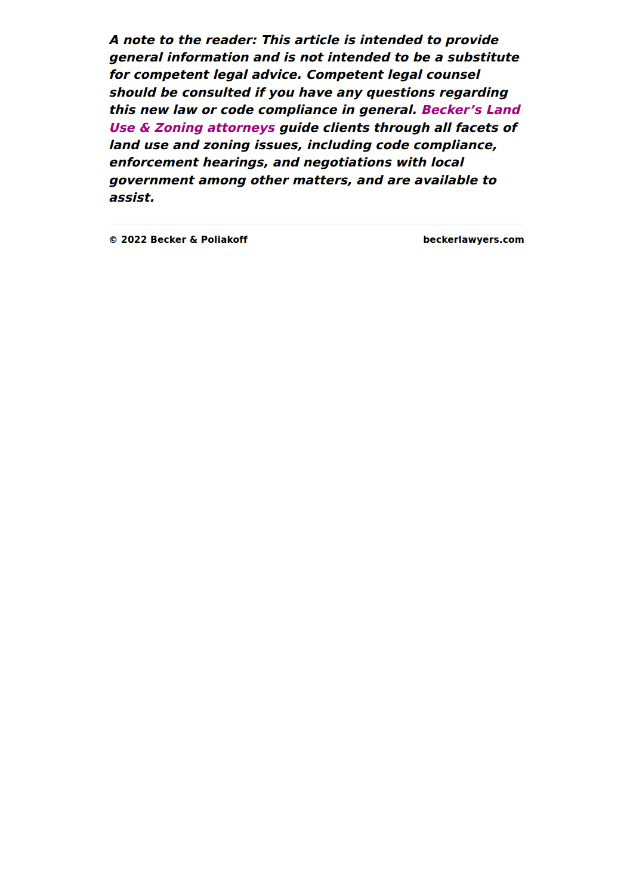A note to the reader: This article is intended to provide general information and is not intended to be a substitute for competent legal advice. Competent legal counsel should be consulted if you have any questions regarding this new law or code compliance in general. Becker’s Land Use & Zoning attorneys guide clients through all facets of land use and zoning issues, including code compliance, enforcement hearings, and negotiations with local government among other matters, and are available to assist.
© 2022 Becker & Poliakoff beckerlawyers.com